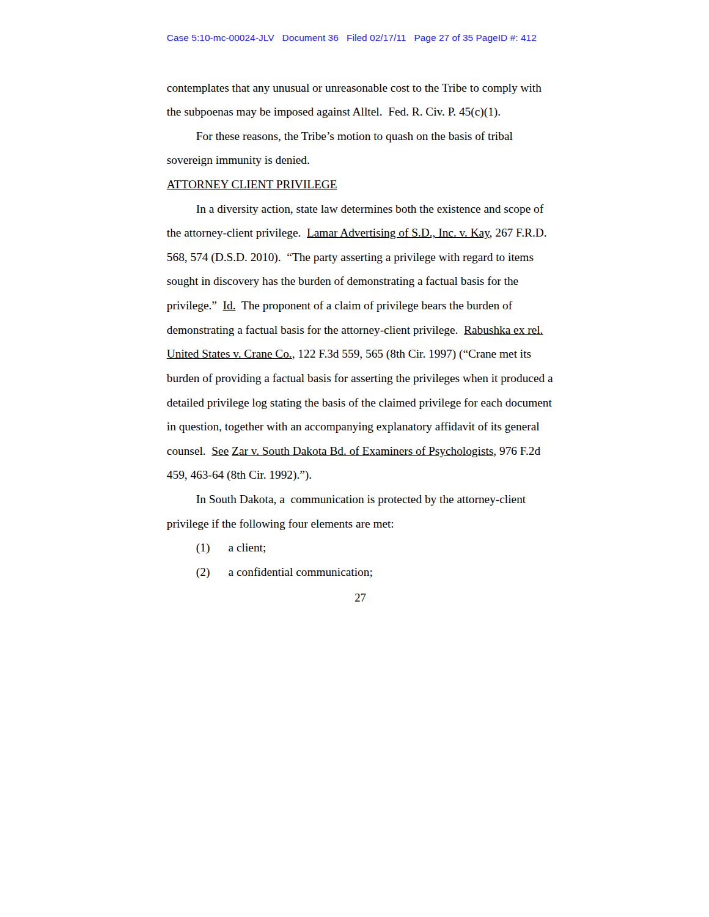Case 5:10-mc-00024-JLV Document 36 Filed 02/17/11 Page 27 of 35 PageID #: 412
contemplates that any unusual or unreasonable cost to the Tribe to comply with the subpoenas may be imposed against Alltel. Fed. R. Civ. P. 45(c)(1).
For these reasons, the Tribe’s motion to quash on the basis of tribal sovereign immunity is denied.
ATTORNEY CLIENT PRIVILEGE
In a diversity action, state law determines both the existence and scope of the attorney-client privilege. Lamar Advertising of S.D., Inc. v. Kay, 267 F.R.D. 568, 574 (D.S.D. 2010). “The party asserting a privilege with regard to items sought in discovery has the burden of demonstrating a factual basis for the privilege.” Id. The proponent of a claim of privilege bears the burden of demonstrating a factual basis for the attorney-client privilege. Rabushka ex rel. United States v. Crane Co., 122 F.3d 559, 565 (8th Cir. 1997) (“Crane met its burden of providing a factual basis for asserting the privileges when it produced a detailed privilege log stating the basis of the claimed privilege for each document in question, together with an accompanying explanatory affidavit of its general counsel. See Zar v. South Dakota Bd. of Examiners of Psychologists, 976 F.2d 459, 463-64 (8th Cir. 1992).”).
In South Dakota, a communication is protected by the attorney-client privilege if the following four elements are met:
(1) a client;
(2) a confidential communication;
27